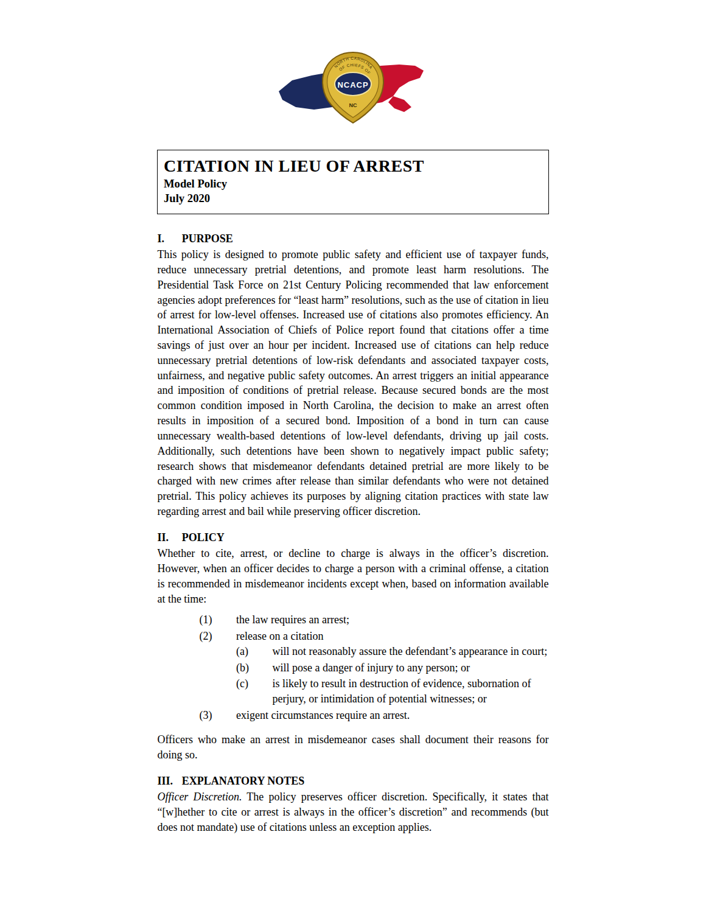NCACP NORTH CAROLINA ASSOCIATION OF CHIEFS OF POLICE NC
CITATION IN LIEU OF ARREST
Model Policy
July 2020
I. PURPOSE
This policy is designed to promote public safety and efficient use of taxpayer funds, reduce unnecessary pretrial detentions, and promote least harm resolutions. The Presidential Task Force on 21st Century Policing recommended that law enforcement agencies adopt preferences for “least harm” resolutions, such as the use of citation in lieu of arrest for low-level offenses. Increased use of citations also promotes efficiency. An International Association of Chiefs of Police report found that citations offer a time savings of just over an hour per incident. Increased use of citations can help reduce unnecessary pretrial detentions of low-risk defendants and associated taxpayer costs, unfairness, and negative public safety outcomes. An arrest triggers an initial appearance and imposition of conditions of pretrial release. Because secured bonds are the most common condition imposed in North Carolina, the decision to make an arrest often results in imposition of a secured bond. Imposition of a bond in turn can cause unnecessary wealth-based detentions of low-level defendants, driving up jail costs. Additionally, such detentions have been shown to negatively impact public safety; research shows that misdemeanor defendants detained pretrial are more likely to be charged with new crimes after release than similar defendants who were not detained pretrial. This policy achieves its purposes by aligning citation practices with state law regarding arrest and bail while preserving officer discretion.
II. POLICY
Whether to cite, arrest, or decline to charge is always in the officer’s discretion. However, when an officer decides to charge a person with a criminal offense, a citation is recommended in misdemeanor incidents except when, based on information available at the time:
(1) the law requires an arrest;
(2) release on a citation
(a) will not reasonably assure the defendant’s appearance in court;
(b) will pose a danger of injury to any person; or
(c) is likely to result in destruction of evidence, subornation of perjury, or intimidation of potential witnesses; or
(3) exigent circumstances require an arrest.
Officers who make an arrest in misdemeanor cases shall document their reasons for doing so.
III. EXPLANATORY NOTES
Officer Discretion. The policy preserves officer discretion. Specifically, it states that “[w]hether to cite or arrest is always in the officer’s discretion” and recommends (but does not mandate) use of citations unless an exception applies.